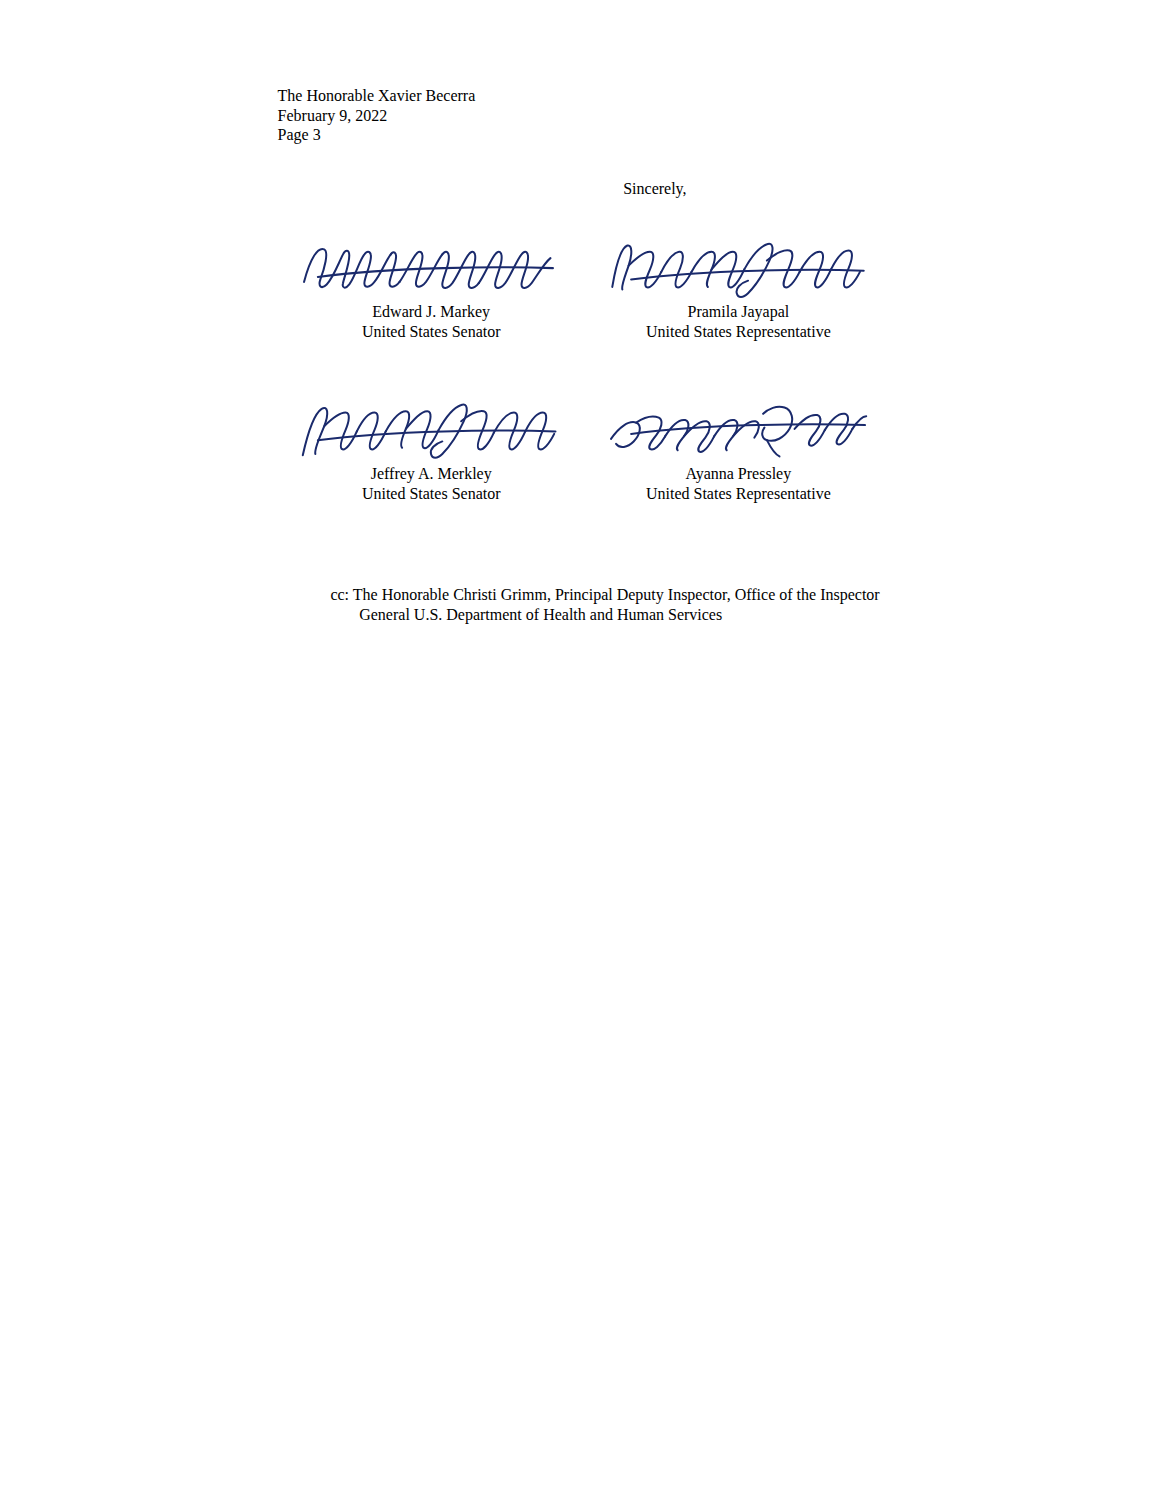The Honorable Xavier Becerra
February 9, 2022
Page 3
Sincerely,
| Edward J. Markey United States Senator | Pramila Jayapal United States Representative |
| Jeffrey A. Merkley United States Senator | Ayanna Pressley United States Representative |
cc: The Honorable Christi Grimm, Principal Deputy Inspector, Office of the Inspector General U.S. Department of Health and Human Services